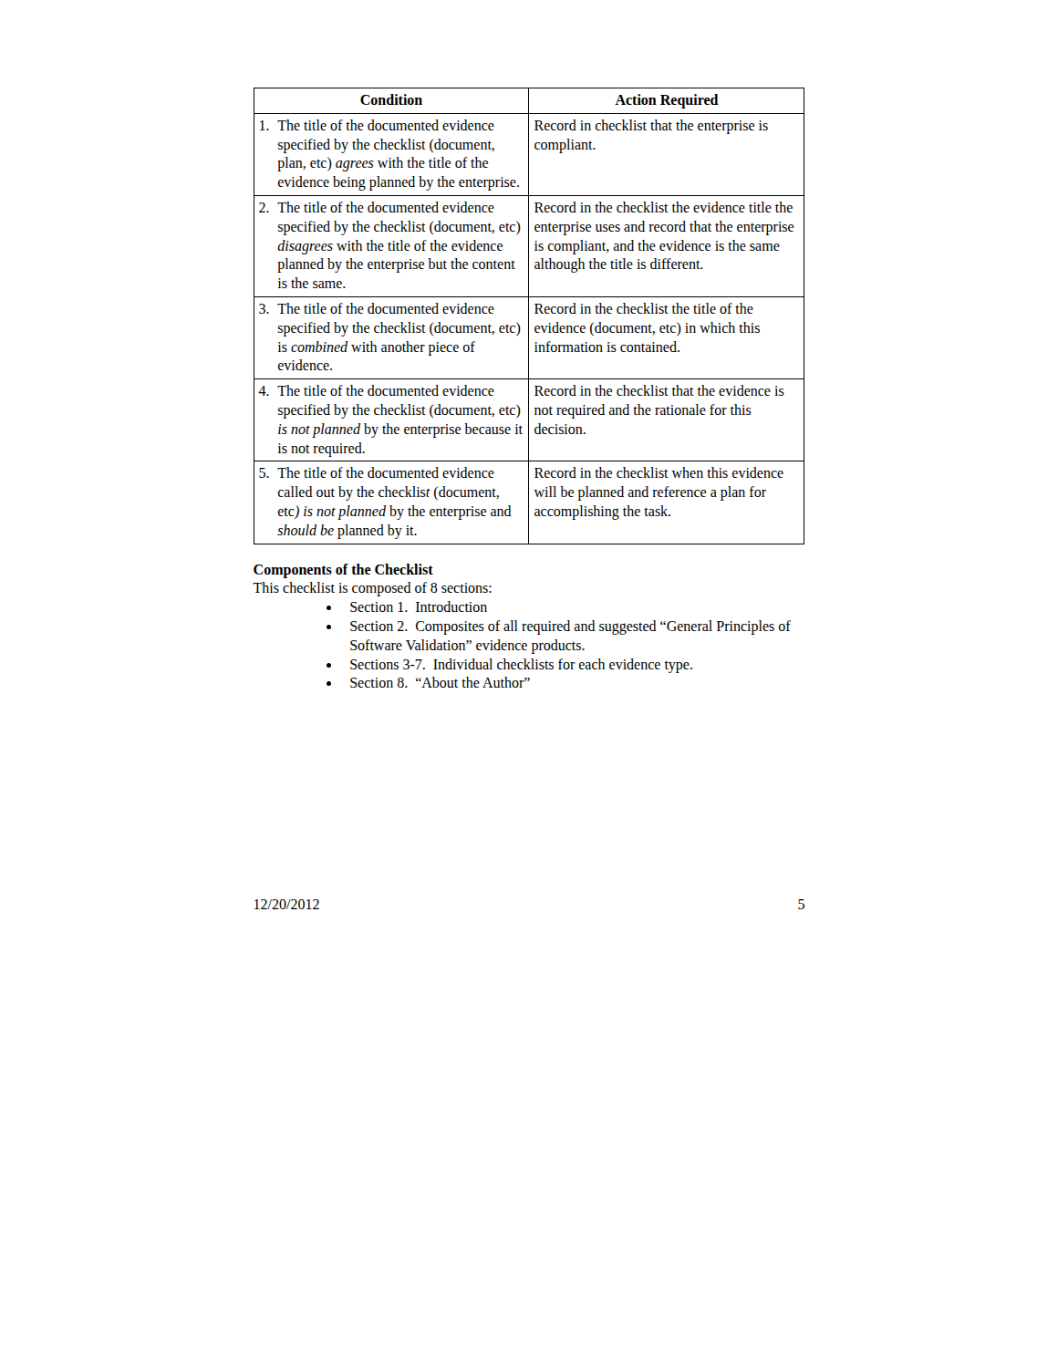| Condition | Action Required |
| --- | --- |
| 1. | The title of the documented evidence specified by the checklist (document, plan, etc) agrees with the title of the evidence being planned by the enterprise. | Record in checklist that the enterprise is compliant. |
| 2. | The title of the documented evidence specified by the checklist (document, etc) disagrees with the title of the evidence planned by the enterprise but the content is the same. | Record in the checklist the evidence title the enterprise uses and record that the enterprise is compliant, and the evidence is the same although the title is different. |
| 3. | The title of the documented evidence specified by the checklist (document, etc) is combined with another piece of evidence. | Record in the checklist the title of the evidence (document, etc) in which this information is contained. |
| 4. | The title of the documented evidence specified by the checklist (document, etc) is not planned by the enterprise because it is not required. | Record in the checklist that the evidence is not required and the rationale for this decision. |
| 5. | The title of the documented evidence called out by the checklis t (document, etc ) is not planned by the enterprise and should be planned by it. | Record in the checklist when this evidence will be planned and reference a plan for accomplishing the task. |
Components of the Checklist
This checklist is composed of 8 sections:
Section 1. Introduction
Section 2. Composites of all required and suggested “General Principles of Software Validation” evidence products.
Sections 3-7. Individual checklists for each evidence type.
Section 8. “About the Author”
12/20/2012 5